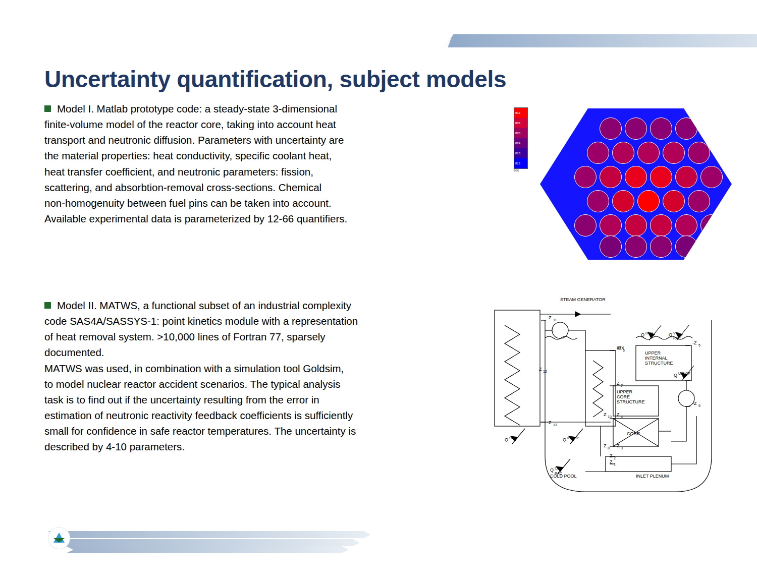Uncertainty quantification, subject models
Model I. Matlab prototype code: a steady-state 3-dimensional
finite-volume model of the reactor core, taking into account heat
transport and neutronic diffusion. Parameters with uncertainty are
the material properties: heat conductivity, specific coolant heat,
heat transfer coefficient, and neutronic parameters: fission,
scattering, and absorbtion-removal cross-sections. Chemical
non-homogenuity between fuel pins can be taken into account.
Available experimental data is parameterized by 12-66 quantifiers.
Model II. MATWS, a functional subset of an industrial complexity
code SAS4A/SASSYS-1: point kinetics module with a representation
of heat removal system. >10,000 lines of Fortran 77, sparsely
documented.
MATWS was used, in combination with a simulation tool Goldsim,
to model nuclear reactor accident scenarios. The typical analysis
task is to find out if the uncertainty resulting from the error in
estimation of neutronic reactivity feedback coefficients is sufficiently
small for confidence in safe reactor temperatures. The uncertainty is
described by 4-10 parameters.
842
836
830
824
818
812
806
STEAM GENERATOR IHX UPPER INTERNAL STRUCTURE UPPER CORE STRUCTURE CORE COLD POOL INLET PLENUM QSG QIHX-CP QDHR QVIS RAC QCP RAC QUIS-CP -Z11 -Z13 Z12 -Z6 Z7 Z10 Z4 Z8 Z3 Z2 Z1 -Z5 -Z9